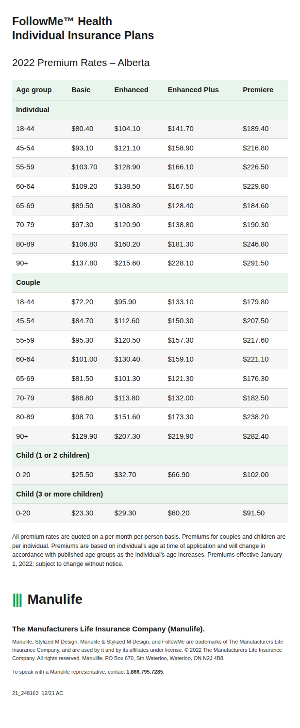FollowMe™ Health
Individual Insurance Plans
2022 Premium Rates – Alberta
| Age group | Basic | Enhanced | Enhanced Plus | Premiere |
| --- | --- | --- | --- | --- |
| Individual |
| 18-44 | $80.40 | $104.10 | $141.70 | $189.40 |
| 45-54 | $93.10 | $121.10 | $158.90 | $216.80 |
| 55-59 | $103.70 | $128.90 | $166.10 | $226.50 |
| 60-64 | $109.20 | $138.50 | $167.50 | $229.80 |
| 65-69 | $89.50 | $108.80 | $128.40 | $184.60 |
| 70-79 | $97.30 | $120.90 | $138.80 | $190.30 |
| 80-89 | $106.80 | $160.20 | $181.30 | $246.80 |
| 90+ | $137.80 | $215.60 | $228.10 | $291.50 |
| Couple |
| 18-44 | $72.20 | $95.90 | $133.10 | $179.80 |
| 45-54 | $84.70 | $112.60 | $150.30 | $207.50 |
| 55-59 | $95.30 | $120.50 | $157.30 | $217.60 |
| 60-64 | $101.00 | $130.40 | $159.10 | $221.10 |
| 65-69 | $81.50 | $101.30 | $121.30 | $176.30 |
| 70-79 | $88.80 | $113.80 | $132.00 | $182.50 |
| 80-89 | $98.70 | $151.60 | $173.30 | $238.20 |
| 90+ | $129.90 | $207.30 | $219.90 | $282.40 |
| Child (1 or 2 children) |
| 0-20 | $25.50 | $32.70 | $66.90 | $102.00 |
| Child (3 or more children) |
| 0-20 | $23.30 | $29.30 | $60.20 | $91.50 |
All premium rates are quoted on a per month per person basis. Premiums for couples and children are per individual. Premiums are based on individual's age at time of application and will change in accordance with published age groups as the individual's age increases. Premiums effective January 1, 2022; subject to change without notice.
||| Manulife
The Manufacturers Life Insurance Company (Manulife).
Manulife, Stylized M Design, Manulife & Stylized M Design, and FollowMe are trademarks of The Manufacturers Life Insurance Company, and are used by it and by its affiliates under license. © 2022 The Manufacturers Life Insurance Company. All rights reserved. Manulife, PO Box 670, Stn Waterloo, Waterloo, ON N2J 4B8.
To speak with a Manulife representative, contact 1.866.795.7285.
21_248163 12/21 AC